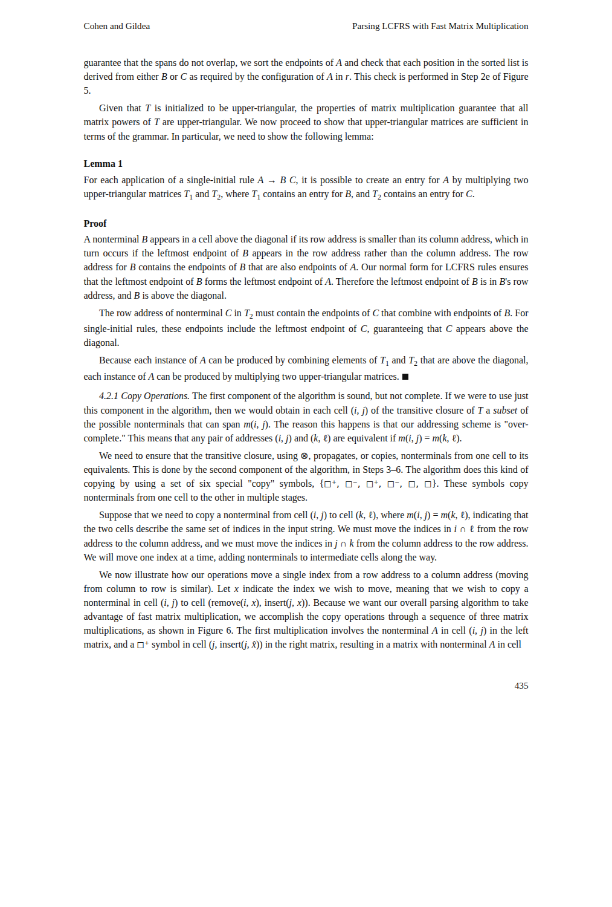Cohen and Gildea Parsing LCFRS with Fast Matrix Multiplication
guarantee that the spans do not overlap, we sort the endpoints of A and check that each position in the sorted list is derived from either B or C as required by the configuration of A in r. This check is performed in Step 2e of Figure 5.
Given that T is initialized to be upper-triangular, the properties of matrix multiplication guarantee that all matrix powers of T are upper-triangular. We now proceed to show that upper-triangular matrices are sufficient in terms of the grammar. In particular, we need to show the following lemma:
Lemma 1
For each application of a single-initial rule A → B C, it is possible to create an entry for A by multiplying two upper-triangular matrices T 1 and T 2, where T 1 contains an entry for B, and T 2 contains an entry for C.
Proof
A nonterminal B appears in a cell above the diagonal if its row address is smaller than its column address, which in turn occurs if the leftmost endpoint of B appears in the row address rather than the column address. The row address for B contains the endpoints of B that are also endpoints of A. Our normal form for LCFRS rules ensures that the leftmost endpoint of B forms the leftmost endpoint of A. Therefore the leftmost endpoint of B is in B's row address, and B is above the diagonal.
The row address of nonterminal C in T 2 must contain the endpoints of C that combine with endpoints of B. For single-initial rules, these endpoints include the leftmost endpoint of C, guaranteeing that C appears above the diagonal.
Because each instance of A can be produced by combining elements of T 1 and T 2 that are above the diagonal, each instance of A can be produced by multiplying two upper-triangular matrices.
4.2.1 Copy Operations. The first component of the algorithm is sound, but not complete. If we were to use just this component in the algorithm, then we would obtain in each cell (i, j) of the transitive closure of T a subset of the possible nonterminals that can span m(i, j). The reason this happens is that our addressing scheme is "over-complete." This means that any pair of addresses (i, j) and (k, ℓ) are equivalent if m(i, j) = m(k, ℓ).
We need to ensure that the transitive closure, using ⊗, propagates, or copies, nonterminals from one cell to its equivalents. This is done by the second component of the algorithm, in Steps 3–6. The algorithm does this kind of copying by using a set of six special "copy" symbols, {◻⁺, ◻⁻, ◻⁺, ◻⁻, ◻, ◻}. These symbols copy nonterminals from one cell to the other in multiple stages.
Suppose that we need to copy a nonterminal from cell (i, j) to cell (k, ℓ), where m(i, j) = m(k, ℓ), indicating that the two cells describe the same set of indices in the input string. We must move the indices in i ∩ ℓ from the row address to the column address, and we must move the indices in j ∩ k from the column address to the row address. We will move one index at a time, adding nonterminals to intermediate cells along the way.
We now illustrate how our operations move a single index from a row address to a column address (moving from column to row is similar). Let x indicate the index we wish to move, meaning that we wish to copy a nonterminal in cell (i, j) to cell (remove(i, x), insert(j, x)). Because we want our overall parsing algorithm to take advantage of fast matrix multiplication, we accomplish the copy operations through a sequence of three matrix multiplications, as shown in Figure 6. The first multiplication involves the nonterminal A in cell (i, j) in the left matrix, and a ◻⁺ symbol in cell (j, insert(j, x̂)) in the right matrix, resulting in a matrix with nonterminal A in cell
435